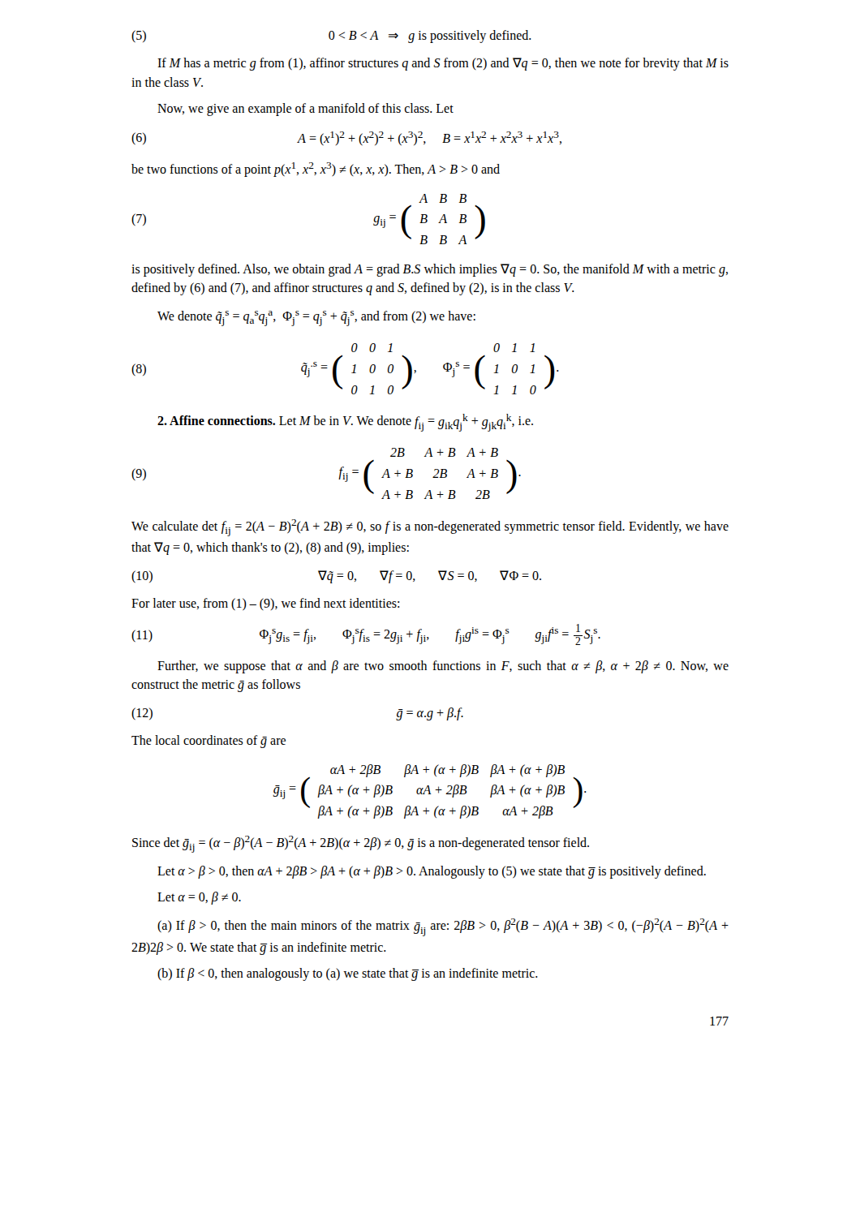(5) 0 < B < A ⇒ g is possitively defined.
If M has a metric g from (1), affinor structures q and S from (2) and ∇q = 0, then we note for brevity that M is in the class V.
Now, we give an example of a manifold of this class. Let
(6) A = (x1)2 + (x2)2 + (x3)2, B = x1x2 + x2x3 + x1x3,
be two functions of a point p(x1, x2, x3) ≠ (x, x, x). Then, A > B > 0 and
(7) gij = (
| A | B | B |
| B | A | B |
| B | B | A |
)
is positively defined. Also, we obtain grad A = grad B.S which implies ∇q = 0. So, the manifold M with a metric g, defined by (6) and (7), and affinor structures q and S, defined by (2), is in the class V.
We denote q̃js = qasqja, Φjs = qjs + q̃js, and from (2) we have:
(8) q̃j.s = (
| 0 | 0 | 1 |
| 1 | 0 | 0 |
| 0 | 1 | 0 |
) , Φjs = (
| 0 | 1 | 1 |
| 1 | 0 | 1 |
| 1 | 1 | 0 |
) .
2. Affine connections. Let M be in V. We denote fij = gikqjk + gjkqik, i.e.
(9) fij = (
| 2B | A + B | A + B |
| A + B | 2B | A + B |
| A + B | A + B | 2B |
) .
We calculate det fij = 2(A − B)2(A + 2B) ≠ 0, so f is a non-degenerated symmetric tensor field. Evidently, we have that ∇q = 0, which thank's to (2), (8) and (9), implies:
(10) ∇q̃ = 0, ∇f = 0, ∇S = 0, ∇Φ = 0.
For later use, from (1) – (9), we find next identities:
(11) Φjsgis = fji, Φjsfis = 2gji + fji, fjigis = Φjs gjifis = 12 Sjs.
Further, we suppose that α and β are two smooth functions in F, such that α ≠ β, α + 2β ≠ 0. Now, we construct the metric ḡ as follows
(12) ḡ = α.g + β.f.
The local coordinates of ḡ are
ḡij = (
| αA + 2βB | βA + (α + β)B | βA + (α + β)B |
| βA + (α + β)B | αA + 2βB | βA + (α + β)B |
| βA + (α + β)B | βA + (α + β)B | αA + 2βB |
) .
Since det ḡij = (α − β)2(A − B)2(A + 2B)(α + 2β) ≠ 0, ḡ is a non-degenerated tensor field.
Let α > β > 0, then αA + 2βB > βA + (α + β)B > 0. Analogously to (5) we state that g̅ is positively defined.
Let α = 0, β ≠ 0.
(a) If β > 0, then the main minors of the matrix ḡij are: 2βB > 0, β2(B − A)(A + 3B) < 0, (−β)2(A − B)2(A + 2B)2β > 0. We state that g̅ is an indefinite metric.
(b) If β < 0, then analogously to (a) we state that g̅ is an indefinite metric.
177